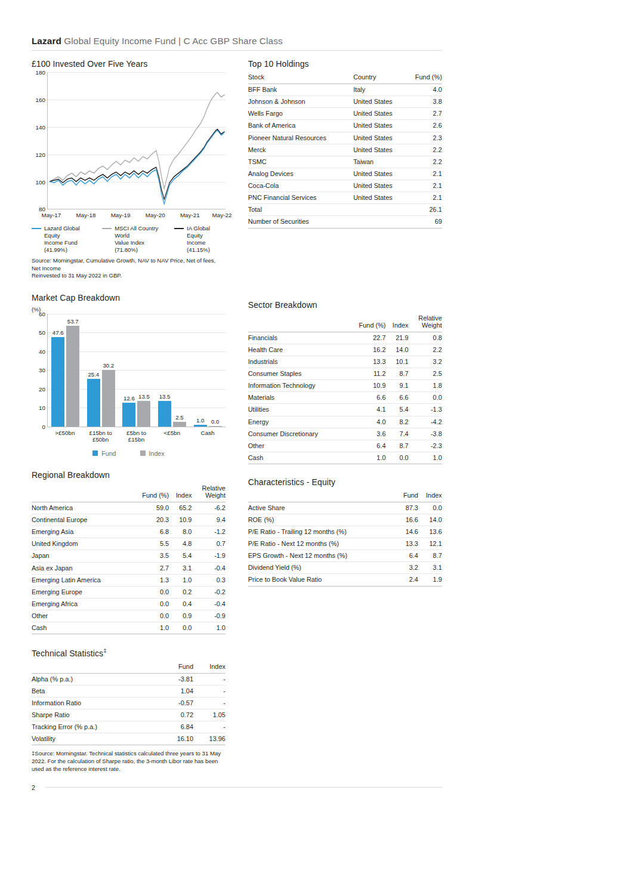Lazard Global Equity Income Fund | C Acc GBP Share Class
£100 Invested Over Five Years
180
160
140
120
100
80
May-17
May-18
May-19
May-20
May-21
May-22
Lazard Global Equity
Income Fund (41.99%)
MSCI All Country World
Value Index (71.80%)
IA Global Equity
Income (41.15%)
Source: Morningstar, Cumulative Growth, NAV to NAV Price, Net of fees, Net Income
Reinvested to 31 May 2022 in GBP.
Market Cap Breakdown
(%)
60
50
40
30
20
10
0
47.6
53.7
25.4
30.2
12.6
13.5
13.5
2.5
1.0
0.0
>£50bn
£15bn to £50bn
£5bn to £15bn
<£5bn
Cash
Fund
Index
Regional Breakdown
| | Fund (%) | Index | Relative Weight |
| --- | --- | --- | --- |
| North America | 59.0 | 65.2 | -6.2 |
| Continental Europe | 20.3 | 10.9 | 9.4 |
| Emerging Asia | 6.8 | 8.0 | -1.2 |
| United Kingdom | 5.5 | 4.8 | 0.7 |
| Japan | 3.5 | 5.4 | -1.9 |
| Asia ex Japan | 2.7 | 3.1 | -0.4 |
| Emerging Latin America | 1.3 | 1.0 | 0.3 |
| Emerging Europe | 0.0 | 0.2 | -0.2 |
| Emerging Africa | 0.0 | 0.4 | -0.4 |
| Other | 0.0 | 0.9 | -0.9 |
| Cash | 1.0 | 0.0 | 1.0 |
Technical Statistics‡
| | Fund | Index |
| --- | --- | --- |
| Alpha (% p.a.) | -3.81 | - |
| Beta | 1.04 | - |
| Information Ratio | -0.57 | - |
| Sharpe Ratio | 0.72 | 1.05 |
| Tracking Error (% p.a.) | 6.84 | - |
| Volatility | 16.10 | 13.96 |
‡Source: Morningstar. Technical statistics calculated three years to 31 May 2022. For the calculation of Sharpe ratio, the 3-month Libor rate has been used as the reference interest rate.
Top 10 Holdings
| Stock | Country | Fund (%) |
| --- | --- | --- |
| BFF Bank | Italy | 4.0 |
| Johnson & Johnson | United States | 3.8 |
| Wells Fargo | United States | 2.7 |
| Bank of America | United States | 2.6 |
| Pioneer Natural Resources | United States | 2.3 |
| Merck | United States | 2.2 |
| TSMC | Taiwan | 2.2 |
| Analog Devices | United States | 2.1 |
| Coca-Cola | United States | 2.1 |
| PNC Financial Services | United States | 2.1 |
| Total | | 26.1 |
| Number of Securities | | 69 |
Sector Breakdown
| | Fund (%) | Index | Relative Weight |
| --- | --- | --- | --- |
| Financials | 22.7 | 21.9 | 0.8 |
| Health Care | 16.2 | 14.0 | 2.2 |
| Industrials | 13.3 | 10.1 | 3.2 |
| Consumer Staples | 11.2 | 8.7 | 2.5 |
| Information Technology | 10.9 | 9.1 | 1.8 |
| Materials | 6.6 | 6.6 | 0.0 |
| Utilities | 4.1 | 5.4 | -1.3 |
| Energy | 4.0 | 8.2 | -4.2 |
| Consumer Discretionary | 3.6 | 7.4 | -3.8 |
| Other | 6.4 | 8.7 | -2.3 |
| Cash | 1.0 | 0.0 | 1.0 |
Characteristics - Equity
| | Fund | Index |
| --- | --- | --- |
| Active Share | 87.3 | 0.0 |
| ROE (%) | 16.6 | 14.0 |
| P/E Ratio - Trailing 12 months (%) | 14.6 | 13.6 |
| P/E Ratio - Next 12 months (%) | 13.3 | 12.1 |
| EPS Growth - Next 12 months (%) | 6.4 | 8.7 |
| Dividend Yield (%) | 3.2 | 3.1 |
| Price to Book Value Ratio | 2.4 | 1.9 |
2